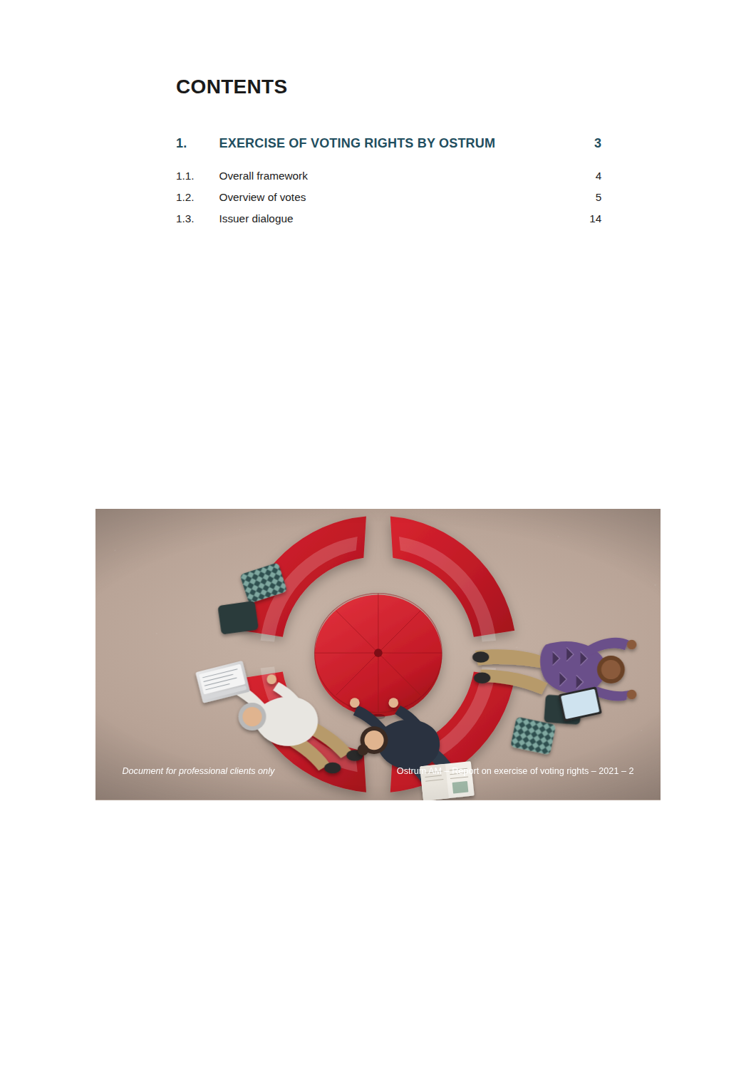CONTENTS
| 1. | EXERCISE OF VOTING RIGHTS BY OSTRUM | 3 |
| 1.1. | Overall framework | 4 |
| 1.2. | Overview of votes | 5 |
| 1.3. | Issuer dialogue | 14 |
Document for professional clients only
Ostrum AM – Report on exercise of voting rights – 2021 – 2